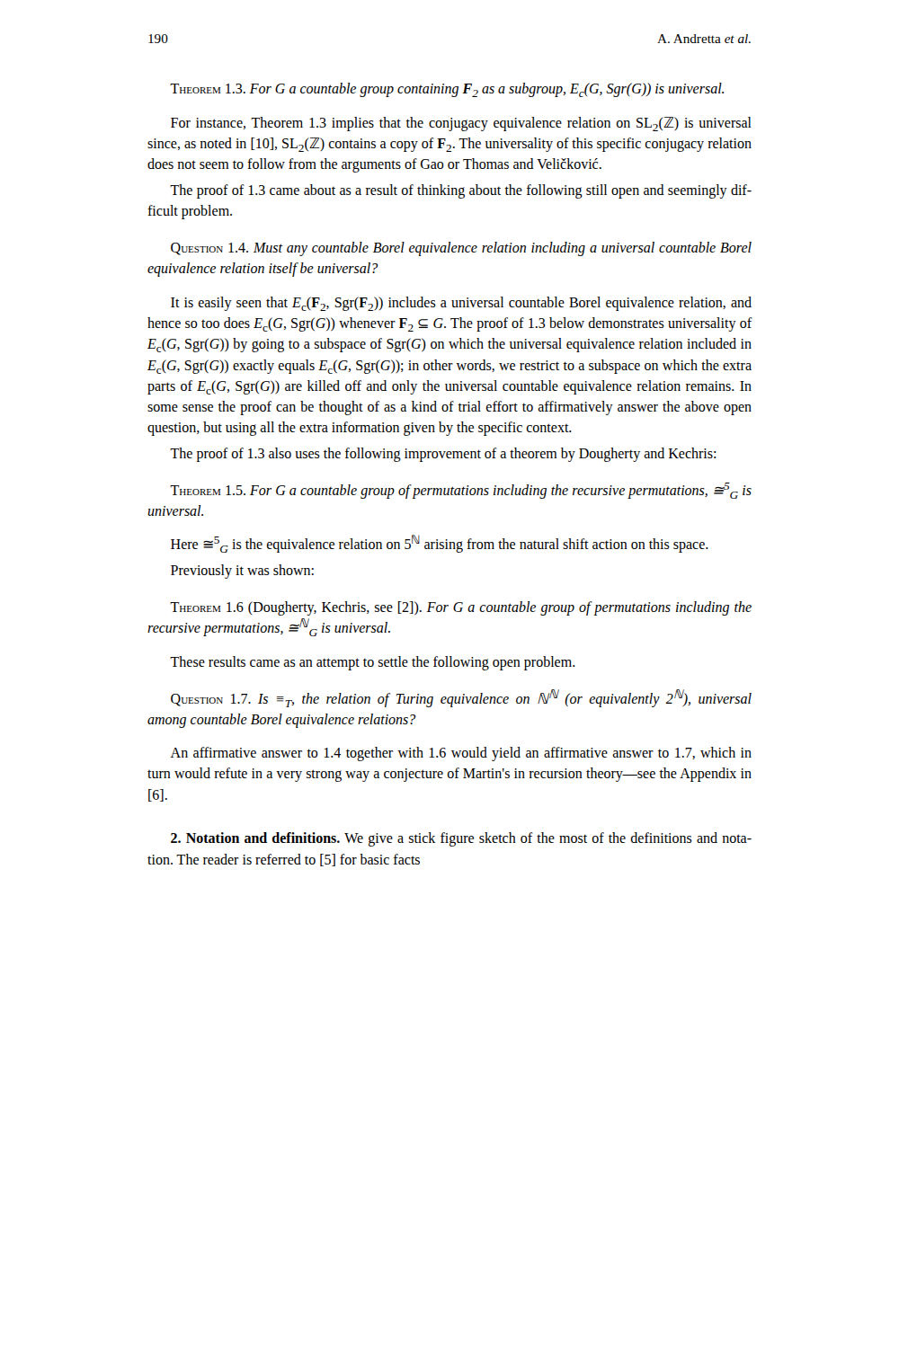190 A. Andretta et al.
Theorem 1.3. For G a countable group containing F2 as a subgroup, Ec(G, Sgr(G)) is universal.
For instance, Theorem 1.3 implies that the conjugacy equivalence relation on SL2(ℤ) is universal since, as noted in [10], SL2(ℤ) contains a copy of F2. The universality of this specific conjugacy relation does not seem to follow from the arguments of Gao or Thomas and Veličković.
The proof of 1.3 came about as a result of thinking about the following still open and seemingly difficult problem.
Question 1.4. Must any countable Borel equivalence relation including a universal countable Borel equivalence relation itself be universal?
It is easily seen that Ec(F2, Sgr(F2)) includes a universal countable Borel equivalence relation, and hence so too does Ec(G, Sgr(G)) whenever F2 ⊆ G. The proof of 1.3 below demonstrates universality of Ec(G, Sgr(G)) by going to a subspace of Sgr(G) on which the universal equivalence relation included in Ec(G, Sgr(G)) exactly equals Ec(G, Sgr(G)); in other words, we restrict to a subspace on which the extra parts of Ec(G, Sgr(G)) are killed off and only the universal countable equivalence relation remains. In some sense the proof can be thought of as a kind of trial effort to affirmatively answer the above open question, but using all the extra information given by the specific context.
The proof of 1.3 also uses the following improvement of a theorem by Dougherty and Kechris:
Theorem 1.5. For G a countable group of permutations including the recursive permutations, ≅5G is universal.
Here ≅5G is the equivalence relation on 5ℕ arising from the natural shift action on this space.
Previously it was shown:
Theorem 1.6 (Dougherty, Kechris, see [2]). For G a countable group of permutations including the recursive permutations, ≅ℕG is universal.
These results came as an attempt to settle the following open problem.
Question 1.7. Is ≡T, the relation of Turing equivalence on ℕℕ (or equivalently 2ℕ), universal among countable Borel equivalence relations?
An affirmative answer to 1.4 together with 1.6 would yield an affirmative answer to 1.7, which in turn would refute in a very strong way a conjecture of Martin's in recursion theory—see the Appendix in [6].
2. Notation and definitions. We give a stick figure sketch of the most of the definitions and notation. The reader is referred to [5] for basic facts